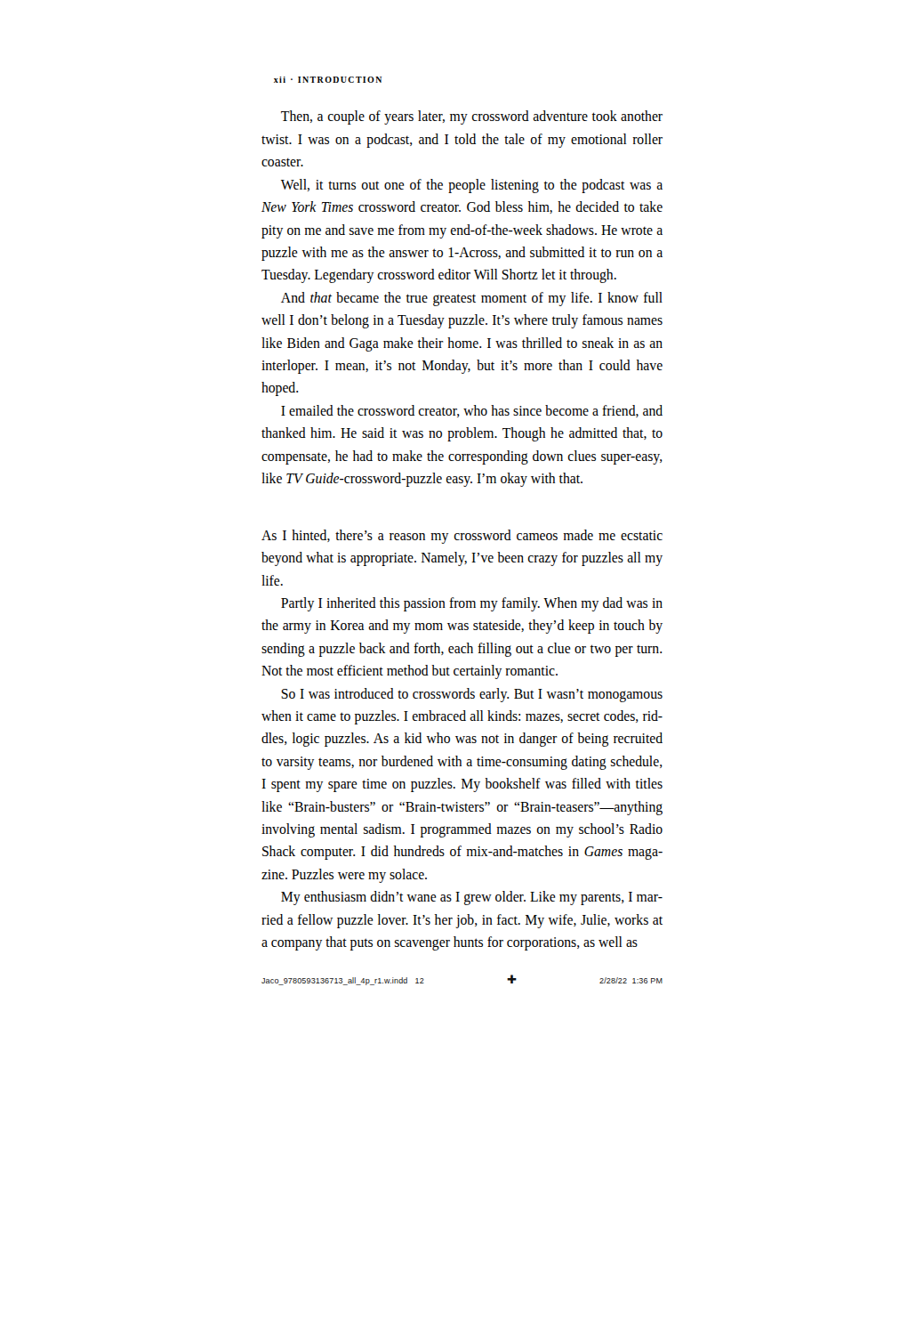xii · Introduction
Then, a couple of years later, my crossword adventure took another twist. I was on a podcast, and I told the tale of my emotional roller coaster.
Well, it turns out one of the people listening to the podcast was a New York Times crossword creator. God bless him, he decided to take pity on me and save me from my end-of-the-week shadows. He wrote a puzzle with me as the answer to 1-Across, and submitted it to run on a Tuesday. Legendary crossword editor Will Shortz let it through.
And that became the true greatest moment of my life. I know full well I don’t belong in a Tuesday puzzle. It’s where truly famous names like Biden and Gaga make their home. I was thrilled to sneak in as an interloper. I mean, it’s not Monday, but it’s more than I could have hoped.
I emailed the crossword creator, who has since become a friend, and thanked him. He said it was no problem. Though he admitted that, to compensate, he had to make the corresponding down clues super-easy, like TV Guide-crossword-puzzle easy. I’m okay with that.
As I hinted, there’s a reason my crossword cameos made me ecstatic beyond what is appropriate. Namely, I’ve been crazy for puzzles all my life.
Partly I inherited this passion from my family. When my dad was in the army in Korea and my mom was stateside, they’d keep in touch by sending a puzzle back and forth, each filling out a clue or two per turn. Not the most efficient method but certainly romantic.
So I was introduced to crosswords early. But I wasn’t monogamous when it came to puzzles. I embraced all kinds: mazes, secret codes, riddles, logic puzzles. As a kid who was not in danger of being recruited to varsity teams, nor burdened with a time-consuming dating schedule, I spent my spare time on puzzles. My bookshelf was filled with titles like “Brain-busters” or “Brain-twisters” or “Brain-teasers”—anything involving mental sadism. I programmed mazes on my school’s Radio Shack computer. I did hundreds of mix-and-matches in Games magazine. Puzzles were my solace.
My enthusiasm didn’t wane as I grew older. Like my parents, I married a fellow puzzle lover. It’s her job, in fact. My wife, Julie, works at a company that puts on scavenger hunts for corporations, as well as
Jaco_9780593136713_all_4p_r1.w.indd 12
✚
2/28/22 1:36 PM